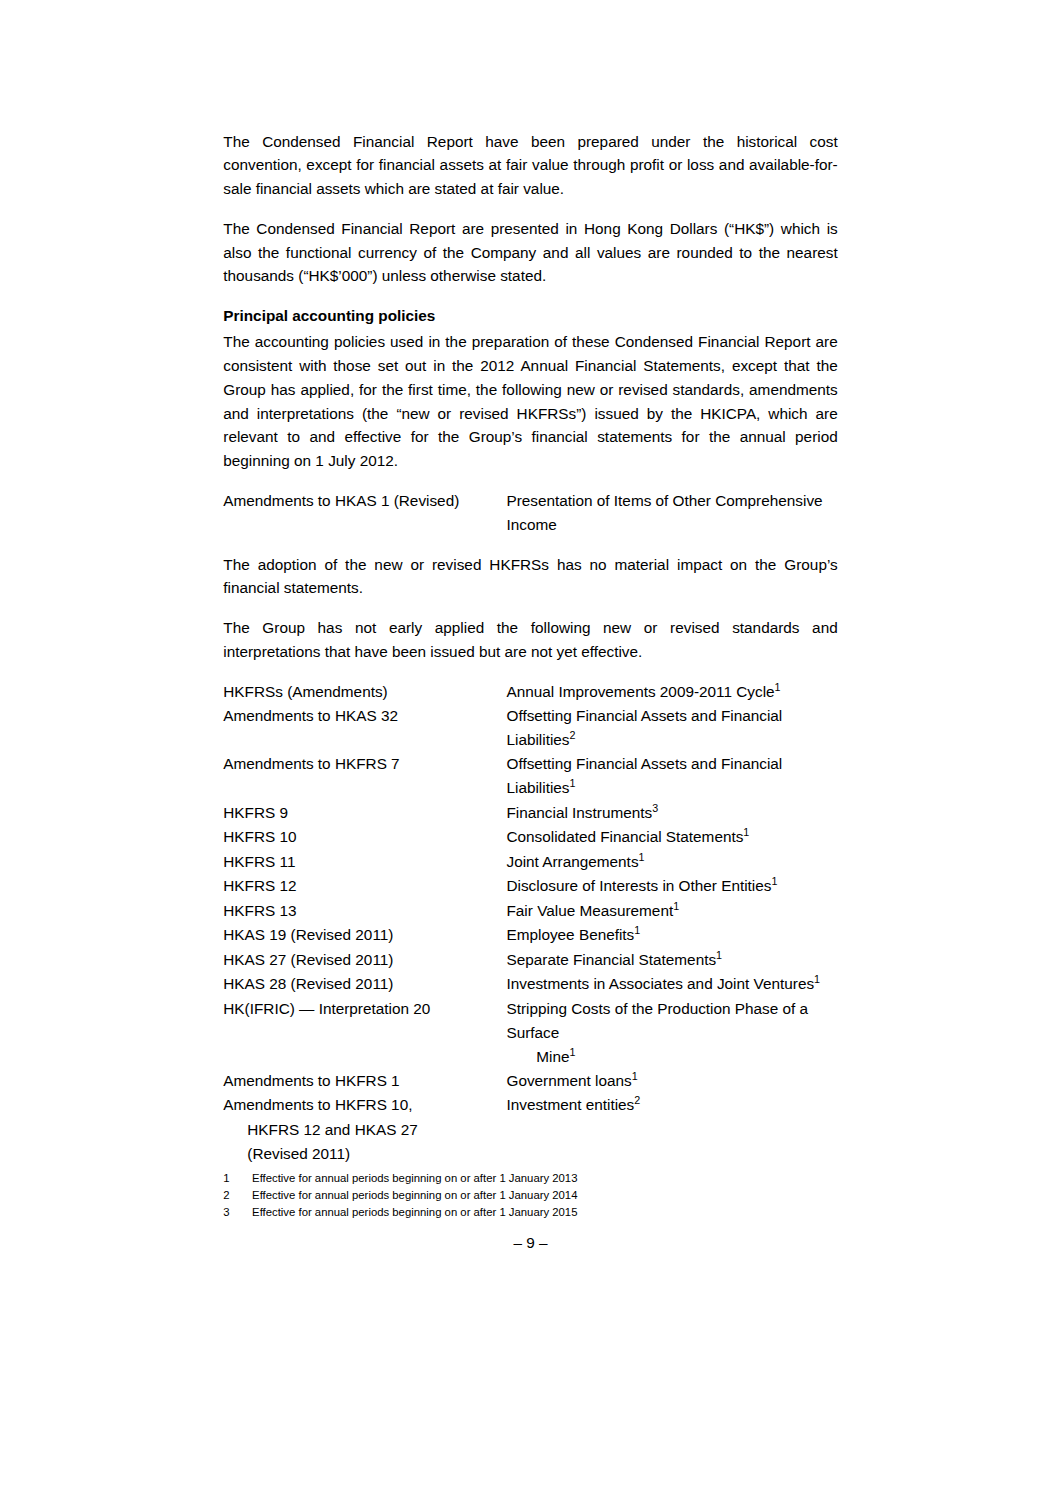The Condensed Financial Report have been prepared under the historical cost convention, except for financial assets at fair value through profit or loss and available-for-sale financial assets which are stated at fair value.
The Condensed Financial Report are presented in Hong Kong Dollars (“HK$”) which is also the functional currency of the Company and all values are rounded to the nearest thousands (“HK$’000”) unless otherwise stated.
Principal accounting policies
The accounting policies used in the preparation of these Condensed Financial Report are consistent with those set out in the 2012 Annual Financial Statements, except that the Group has applied, for the first time, the following new or revised standards, amendments and interpretations (the “new or revised HKFRSs”) issued by the HKICPA, which are relevant to and effective for the Group’s financial statements for the annual period beginning on 1 July 2012.
Amendments to HKAS 1 (Revised)
Presentation of Items of Other Comprehensive Income
The adoption of the new or revised HKFRSs has no material impact on the Group’s financial statements.
The Group has not early applied the following new or revised standards and interpretations that have been issued but are not yet effective.
HKFRSs (Amendments)
Annual Improvements 2009-2011 Cycle1
Amendments to HKAS 32
Offsetting Financial Assets and Financial Liabilities2
Amendments to HKFRS 7
Offsetting Financial Assets and Financial Liabilities1
HKFRS 9
Financial Instruments3
HKFRS 10
Consolidated Financial Statements1
HKFRS 11
Joint Arrangements1
HKFRS 12
Disclosure of Interests in Other Entities1
HKFRS 13
Fair Value Measurement1
HKAS 19 (Revised 2011)
Employee Benefits1
HKAS 27 (Revised 2011)
Separate Financial Statements1
HKAS 28 (Revised 2011)
Investments in Associates and Joint Ventures1
HK(IFRIC) — Interpretation 20
Stripping Costs of the Production Phase of a Surface
Mine1
Amendments to HKFRS 1
Government loans1
Amendments to HKFRS 10,
Investment entities2
HKFRS 12 and HKAS 27
(Revised 2011)
1
Effective for annual periods beginning on or after 1 January 2013
2
Effective for annual periods beginning on or after 1 January 2014
3
Effective for annual periods beginning on or after 1 January 2015
– 9 –